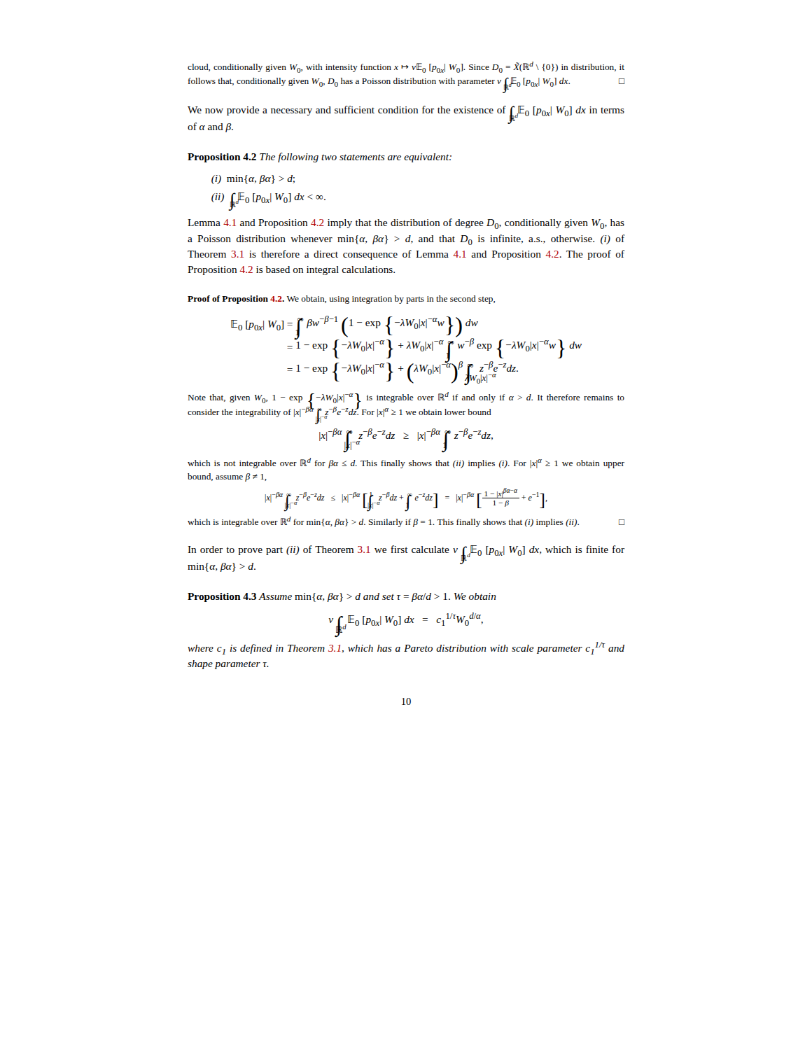cloud, conditionally given W0, with intensity function x ↦ ν 𝔼0 [p0x| W0]. Since D0 = X̃(ℝd \ {0}) in distribution, it follows that, conditionally given W0, D0 has a Poisson distribution with parameter ν ∫ℝd 𝔼0 [p0x| W0] dx. □
We now provide a necessary and sufficient condition for the existence of ∫ℝd 𝔼0 [p0x| W0] dx in terms of α and β.
Proposition 4.2 The following two statements are equivalent:
(i) min{α, βα} > d;
(ii) ∫ℝd 𝔼0 [p0x| W0] dx < ∞.
Lemma 4.1 and Proposition 4.2 imply that the distribution of degree D0, conditionally given W0, has a Poisson distribution whenever min{α, βα} > d, and that D0 is infinite, a.s., otherwise. (i) of Theorem 3.1 is therefore a direct consequence of Lemma 4.1 and Proposition 4.2. The proof of Proposition 4.2 is based on integral calculations.
Proof of Proposition 4.2. We obtain, using integration by parts in the second step,
| 𝔼 0 [ p 0 x / W 0 ] | = | ∫ ∞ 1 βw − β −1 ( 1 − exp { − λW 0 / x / − α w } ) dw |
| | = | 1 − exp { − λW 0 / x / − α } + λW 0 / x / − α ∫ ∞ 1 w − β exp { − λW 0 / x / − α w } dw |
| | = | 1 − exp { − λW 0 / x / − α } + ( λW 0 / x / − α ) β ∫ ∞ λW 0 / x / − α z − β e − z dz . |
Note that, given W0, 1 − exp {−λW0|x|−α} is integrable over ℝd if and only if α > d. It therefore remains to consider the integrability of |x|−βα ∫∞|x|−α z−βe−zdz. For |x|α ≥ 1 we obtain lower bound
|x|−βα ∫∞|x|−α z−βe−zdz ≥ |x|−βα ∫∞1 z−βe−zdz,
which is not integrable over ℝd for βα ≤ d. This finally shows that (ii) implies (i). For |x|α ≥ 1 we obtain upper bound, assume β ≠ 1,
|x|−βα ∫∞|x|−α z−βe−zdz ≤ |x|−βα [∫1|x|−α z−βdz + ∫∞1 e−zdz] = |x|−βα [1 − |x|βα−α 1 − β + e−1],
which is integrable over ℝd for min{α, βα} > d. Similarly if β = 1. This finally shows that (i) implies (ii). □
In order to prove part (ii) of Theorem 3.1 we first calculate ν ∫ℝd 𝔼0 [p0x| W0] dx, which is finite for min{α, βα} > d.
Proposition 4.3 Assume min{α, βα} > d and set τ = βα/d > 1. We obtain
ν ∫ℝd 𝔼0 [p0x| W0] dx = c11/τW0d/α,
where c1 is defined in Theorem 3.1, which has a Pareto distribution with scale parameter c11/τ and shape parameter τ.
10